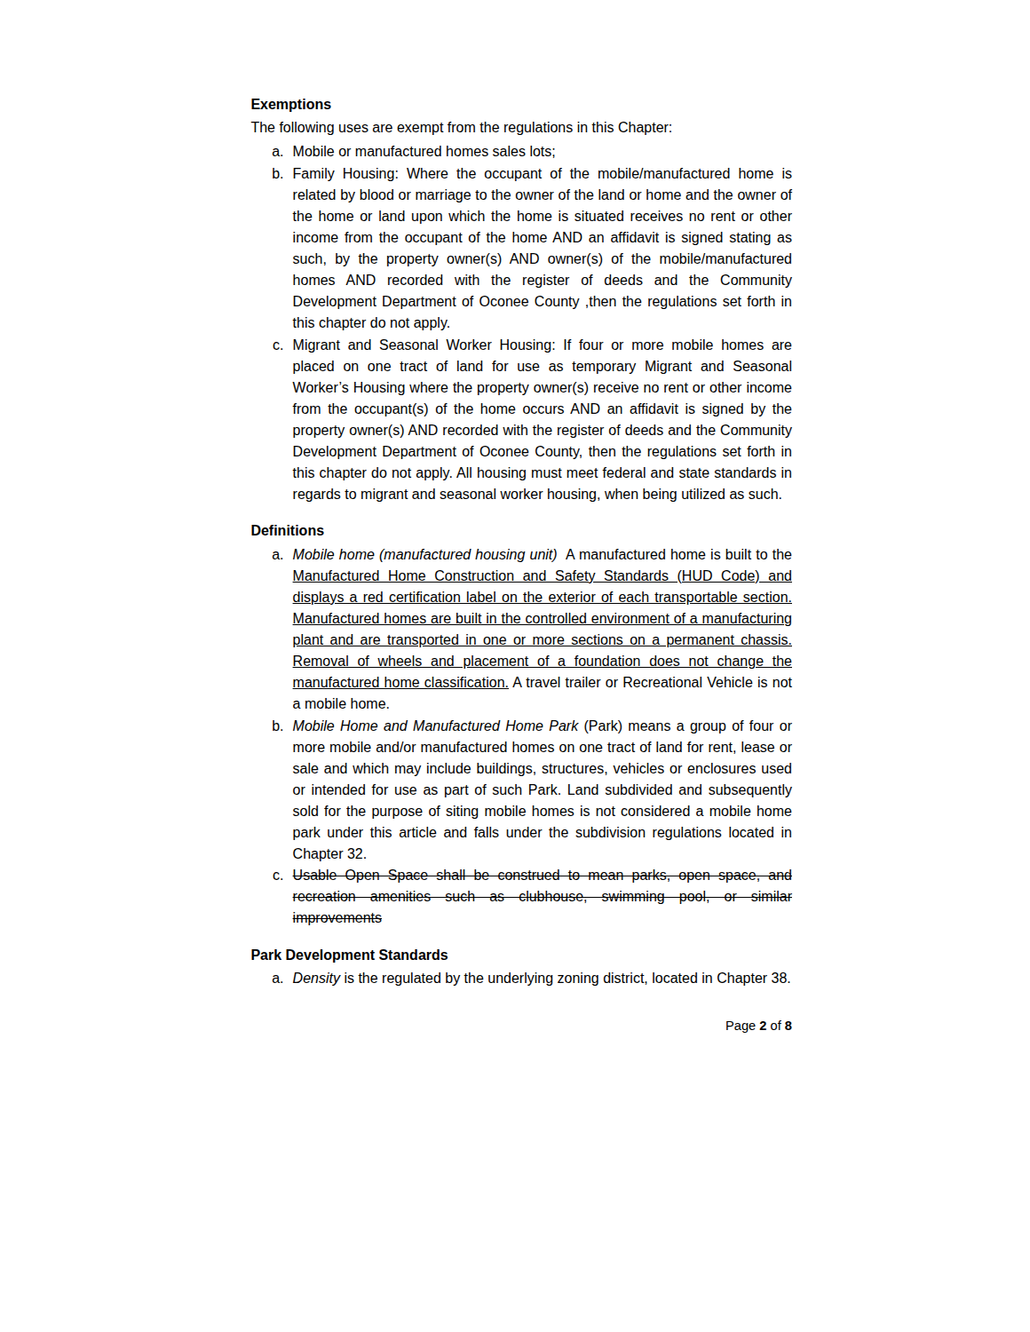Exemptions
The following uses are exempt from the regulations in this Chapter:
Mobile or manufactured homes sales lots;
Family Housing: Where the occupant of the mobile/manufactured home is related by blood or marriage to the owner of the land or home and the owner of the home or land upon which the home is situated receives no rent or other income from the occupant of the home AND an affidavit is signed stating as such, by the property owner(s) AND owner(s) of the mobile/manufactured homes AND recorded with the register of deeds and the Community Development Department of Oconee County ,then the regulations set forth in this chapter do not apply.
Migrant and Seasonal Worker Housing: If four or more mobile homes are placed on one tract of land for use as temporary Migrant and Seasonal Worker’s Housing where the property owner(s) receive no rent or other income from the occupant(s) of the home occurs AND an affidavit is signed by the property owner(s) AND recorded with the register of deeds and the Community Development Department of Oconee County, then the regulations set forth in this chapter do not apply. All housing must meet federal and state standards in regards to migrant and seasonal worker housing, when being utilized as such.
Definitions
Mobile home (manufactured housing unit) A manufactured home is built to the Manufactured Home Construction and Safety Standards (HUD Code) and displays a red certification label on the exterior of each transportable section. Manufactured homes are built in the controlled environment of a manufacturing plant and are transported in one or more sections on a permanent chassis. Removal of wheels and placement of a foundation does not change the manufactured home classification. A travel trailer or Recreational Vehicle is not a mobile home.
Mobile Home and Manufactured Home Park (Park) means a group of four or more mobile and/or manufactured homes on one tract of land for rent, lease or sale and which may include buildings, structures, vehicles or enclosures used or intended for use as part of such Park. Land subdivided and subsequently sold for the purpose of siting mobile homes is not considered a mobile home park under this article and falls under the subdivision regulations located in Chapter 32.
Usable Open Space shall be construed to mean parks, open space, and recreation amenities such as clubhouse, swimming pool, or similar improvements
Park Development Standards
Density is the regulated by the underlying zoning district, located in Chapter 38.
Page 2 of 8